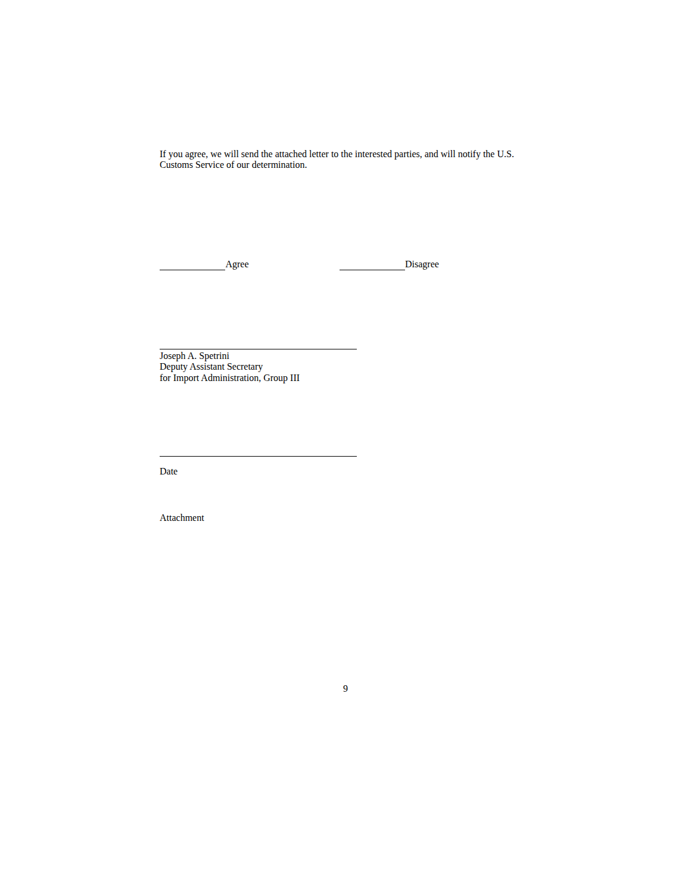If you agree, we will send the attached letter to the interested parties, and will notify the U.S. Customs Service of our determination.
Agree Disagree
Joseph A. Spetrini
Deputy Assistant Secretary
for Import Administration, Group III
Date
Attachment
9